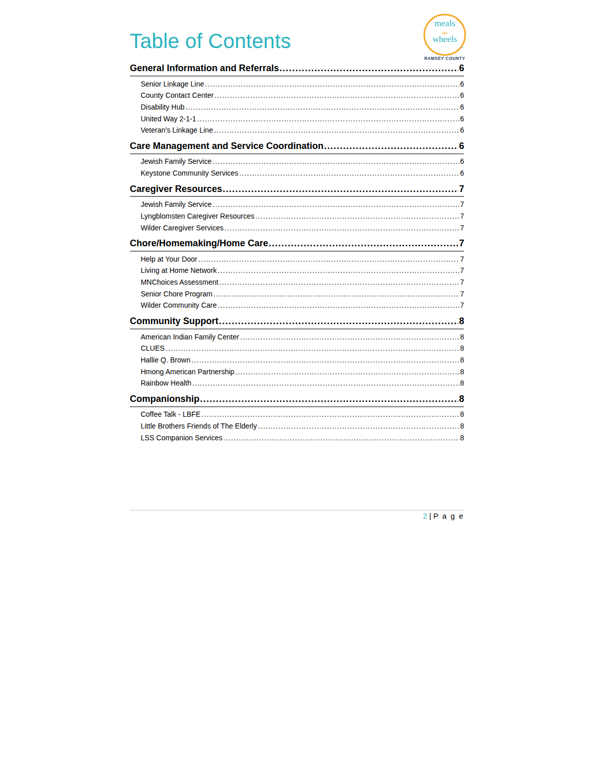meals
on
wheels
™
RAMSEY COUNTY
Table of Contents
General Information and Referrals ..................................................................... 6
Senior Linkage Line........................................................................................................................... 6
County Contact Center....................................................................................................................... 6
Disability Hub................................................................................................................................. 6
United Way 2-1-1............................................................................................................................. 6
Veteran's Linkage Line....................................................................................................................... 6
Care Management and Service Coordination ..................................................... 6
Jewish Family Service......................................................................................................................... 6
Keystone Community Services............................................................................................................. 6
Caregiver Resources ..................................................................................... 7
Jewish Family Service......................................................................................................................... 7
Lyngblomsten Caregiver Resources..................................................................................................... 7
Wilder Caregiver Services................................................................................................................... 7
Chore/Homemaking/Home Care ....................................................................... 7
Help at Your Door............................................................................................................................. 7
Living at Home Network..................................................................................................................... 7
MNChoices Assessment..................................................................................................................... 7
Senior Chore Program....................................................................................................................... 7
Wilder Community Care..................................................................................................................... 7
Community Support ..................................................................................... 8
American Indian Family Center............................................................................................................. 8
CLUES............................................................................................................................................... 8
Hallie Q. Brown............................................................................................................................... 8
Hmong American Partnership............................................................................................................. 8
Rainbow Health............................................................................................................................... 8
Companionship ............................................................................................. 8
Coffee Talk - LBFE............................................................................................................................. 8
Little Brothers Friends of The Elderly................................................................................................. 8
LSS Companion Services..................................................................................................................... 8
2 | P a g e